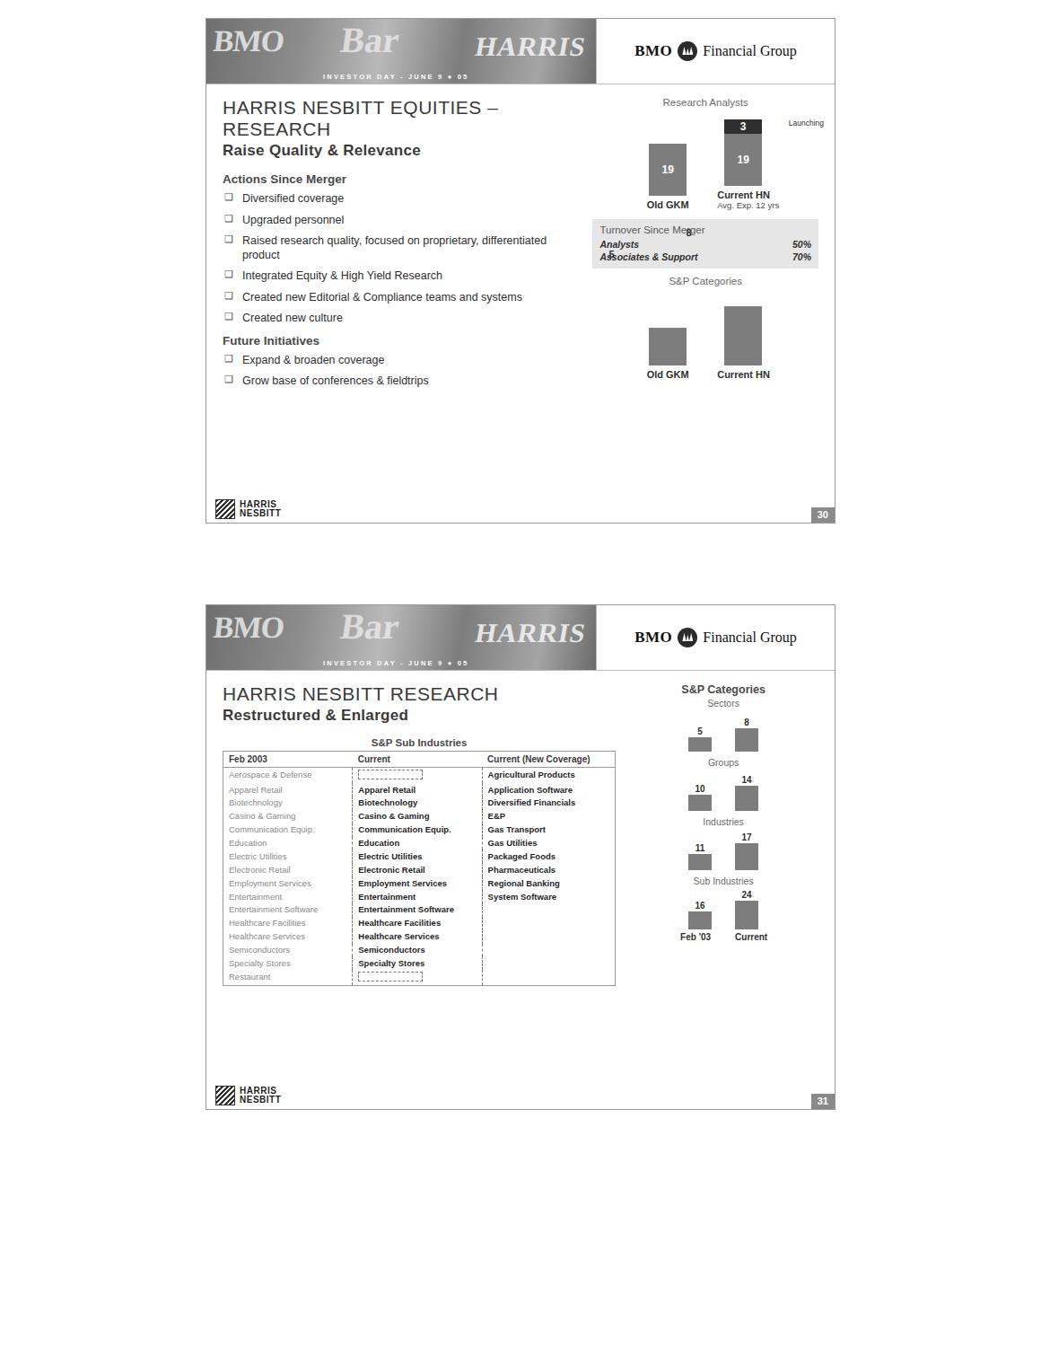BMO Bar HARRIS INVESTOR DAY - JUNE 9 ● 05
BMO Financial Group
HARRIS NESBITT EQUITIES – RESEARCH
Raise Quality & Relevance
Actions Since Merger
Diversified coverage
Upgraded personnel
Raised research quality, focused on proprietary, differentiated product
Integrated Equity & High Yield Research
Created new Editorial & Compliance teams and systems
Created new culture
Future Initiatives
Expand & broaden coverage
Grow base of conferences & fieldtrips
Research Analysts
Launching
19
Old GKM
3
19
Current HN
Avg. Exp. 12 yrs
Turnover Since Merger
| Analysts | 50% |
| Associates & Support | 70% |
S&P Categories
Old GKM
Current HN
5
8
HARRIS
NESBITT
30
BMO Bar HARRIS INVESTOR DAY - JUNE 9 ● 05
BMO Financial Group
HARRIS NESBITT RESEARCH
Restructured & Enlarged
S&P Sub Industries
| Feb 2003 | Current | Current (New Coverage) |
| --- | --- | --- |
| Aerospace & Defense | | Agricultural Products |
| Apparel Retail | Apparel Retail | Application Software |
| Biotechnology | Biotechnology | Diversified Financials |
| Casino & Gaming | Casino & Gaming | E&P |
| Communication Equip. | Communication Equip. | Gas Transport |
| Education | Education | Gas Utilities |
| Electric Utilities | Electric Utilities | Packaged Foods |
| Electronic Retail | Electronic Retail | Pharmaceuticals |
| Employment Services | Employment Services | Regional Banking |
| Entertainment | Entertainment | System Software |
| Entertainment Software | Entertainment Software | |
| Healthcare Facilities | Healthcare Facilities | |
| Healthcare Services | Healthcare Services | |
| Semiconductors | Semiconductors | |
| Specialty Stores | Specialty Stores | |
| Restaurant | | |
S&P Categories
Sectors
5
8
Groups
10
14
Industries
11
17
Sub Industries
16
24
Feb '03 Current
HARRIS
NESBITT
31